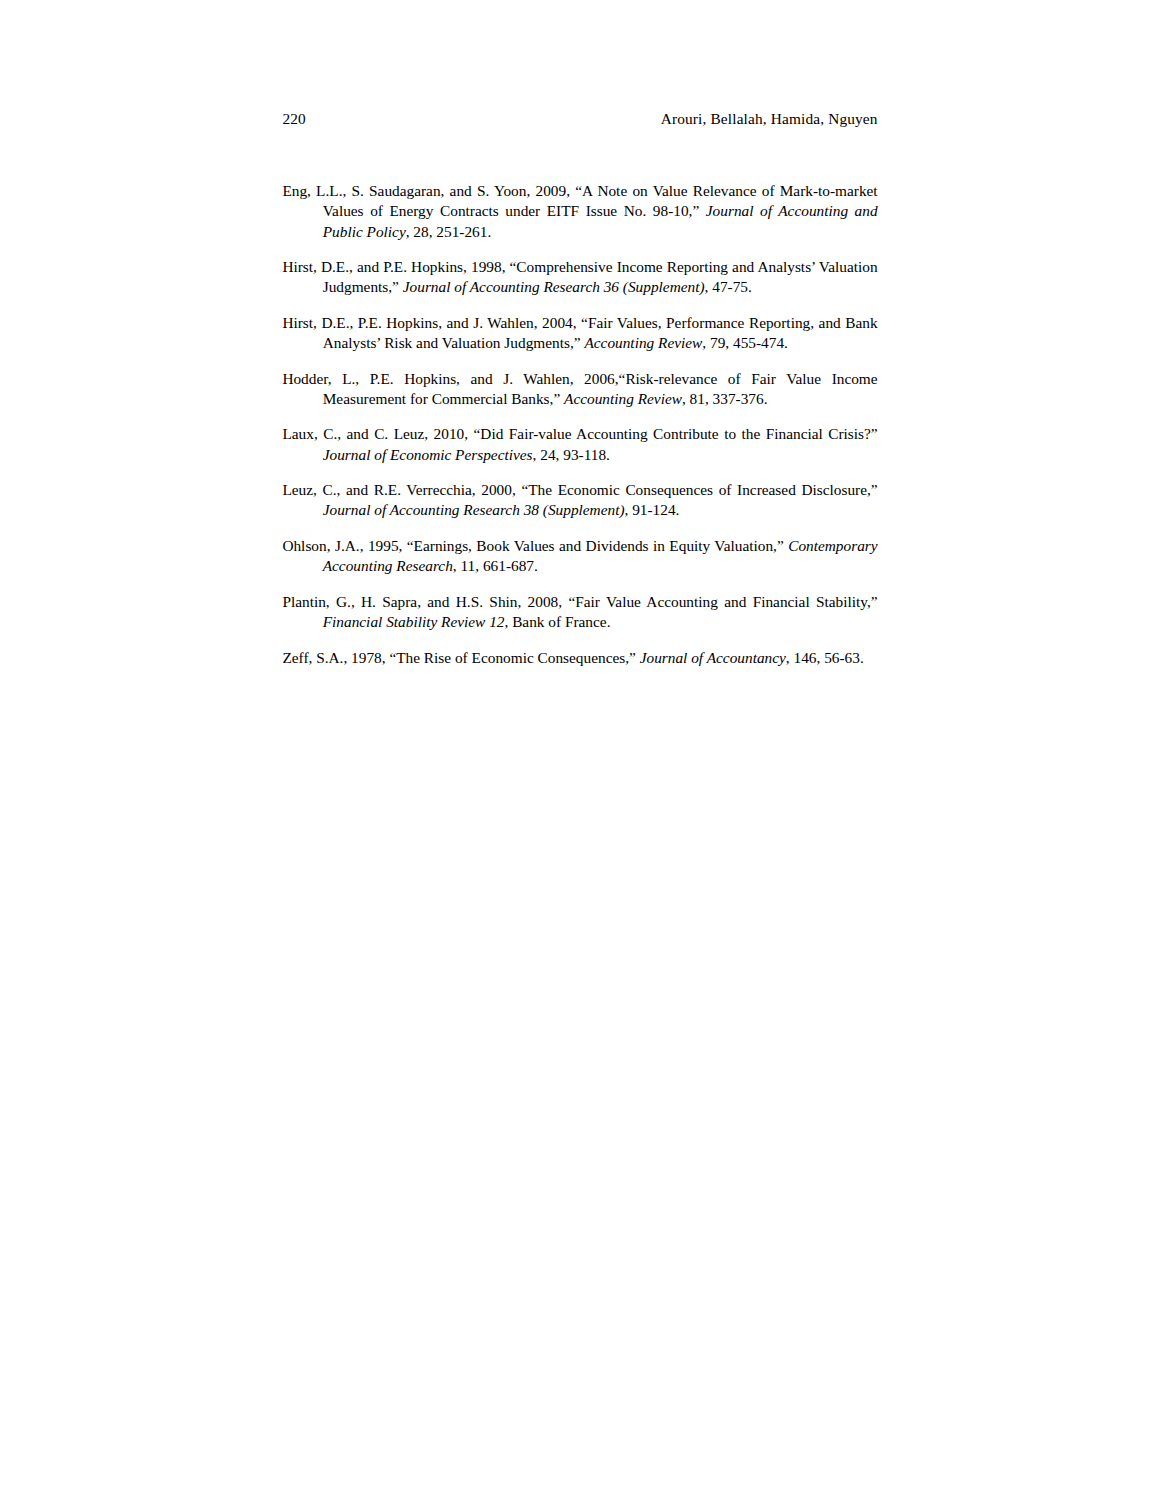220 Arouri, Bellalah, Hamida, Nguyen
Eng, L.L., S. Saudagaran, and S. Yoon, 2009, “A Note on Value Relevance of Mark-to-market Values of Energy Contracts under EITF Issue No. 98-10,” Journal of Accounting and Public Policy, 28, 251-261.
Hirst, D.E., and P.E. Hopkins, 1998, “Comprehensive Income Reporting and Analysts’ Valuation Judgments,” Journal of Accounting Research 36 (Supplement), 47-75.
Hirst, D.E., P.E. Hopkins, and J. Wahlen, 2004, “Fair Values, Performance Reporting, and Bank Analysts’ Risk and Valuation Judgments,” Accounting Review, 79, 455-474.
Hodder, L., P.E. Hopkins, and J. Wahlen, 2006,“Risk-relevance of Fair Value Income Measurement for Commercial Banks,” Accounting Review, 81, 337-376.
Laux, C., and C. Leuz, 2010, “Did Fair-value Accounting Contribute to the Financial Crisis?” Journal of Economic Perspectives, 24, 93-118.
Leuz, C., and R.E. Verrecchia, 2000, “The Economic Consequences of Increased Disclosure,” Journal of Accounting Research 38 (Supplement), 91-124.
Ohlson, J.A., 1995, “Earnings, Book Values and Dividends in Equity Valuation,” Contemporary Accounting Research, 11, 661-687.
Plantin, G., H. Sapra, and H.S. Shin, 2008, “Fair Value Accounting and Financial Stability,” Financial Stability Review 12, Bank of France.
Zeff, S.A., 1978, “The Rise of Economic Consequences,” Journal of Accountancy, 146, 56-63.